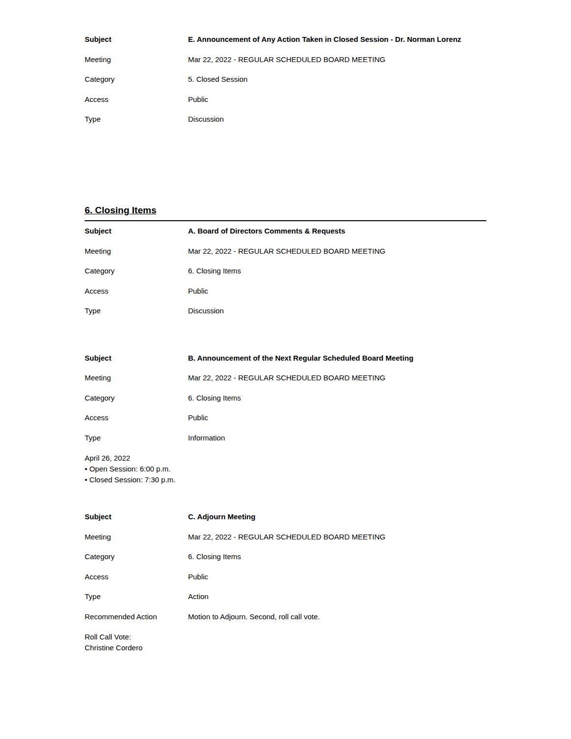| Subject | E. Announcement of Any Action Taken in Closed Session - Dr. Norman Lorenz |
| Meeting | Mar 22, 2022 - REGULAR SCHEDULED BOARD MEETING |
| Category | 5. Closed Session |
| Access | Public |
| Type | Discussion |
6. Closing Items
| Subject | A. Board of Directors Comments & Requests |
| Meeting | Mar 22, 2022 - REGULAR SCHEDULED BOARD MEETING |
| Category | 6. Closing Items |
| Access | Public |
| Type | Discussion |
| Subject | B. Announcement of the Next Regular Scheduled Board Meeting |
| Meeting | Mar 22, 2022 - REGULAR SCHEDULED BOARD MEETING |
| Category | 6. Closing Items |
| Access | Public |
| Type | Information |
April 26, 2022
• Open Session: 6:00 p.m.
• Closed Session: 7:30 p.m.
| Subject | C. Adjourn Meeting |
| Meeting | Mar 22, 2022 - REGULAR SCHEDULED BOARD MEETING |
| Category | 6. Closing Items |
| Access | Public |
| Type | Action |
| Recommended Action | Motion to Adjourn. Second, roll call vote. |
Roll Call Vote:
Christine Cordero